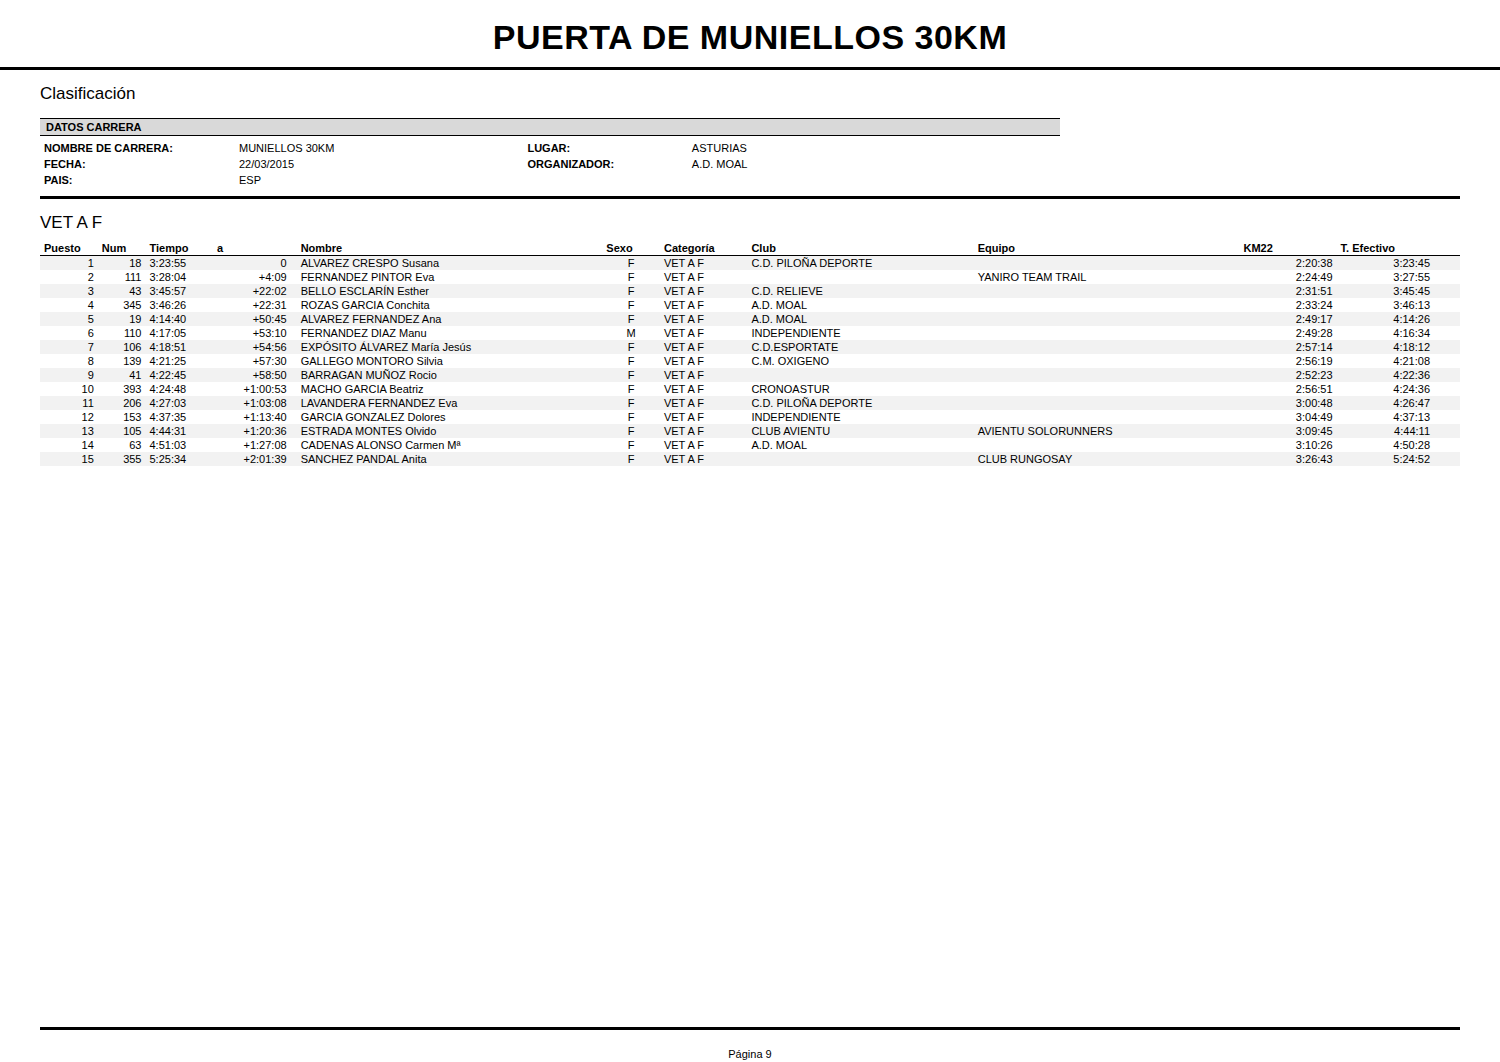PUERTA DE MUNIELLOS 30KM
Clasificación
DATOS CARRERA
| NOMBRE DE CARRERA: | MUNIELLOS 30KM | LUGAR: | ASTURIAS |
| FECHA: | 22/03/2015 | ORGANIZADOR: | A.D. MOAL |
| PAIS: | ESP | | |
VET A F
| Puesto | Num | Tiempo | a | Nombre | Sexo | Categoría | Club | Equipo | KM22 | T. Efectivo |
| --- | --- | --- | --- | --- | --- | --- | --- | --- | --- | --- |
| 1 | 18 | 3:23:55 | 0 | ALVAREZ CRESPO Susana | F | VET A F | C.D. PILOÑA DEPORTE | | 2:20:38 | 3:23:45 |
| 2 | 111 | 3:28:04 | +4:09 | FERNANDEZ PINTOR Eva | F | VET A F | | YANIRO TEAM TRAIL | 2:24:49 | 3:27:55 |
| 3 | 43 | 3:45:57 | +22:02 | BELLO ESCLARÍN Esther | F | VET A F | C.D. RELIEVE | | 2:31:51 | 3:45:45 |
| 4 | 345 | 3:46:26 | +22:31 | ROZAS GARCIA Conchita | F | VET A F | A.D. MOAL | | 2:33:24 | 3:46:13 |
| 5 | 19 | 4:14:40 | +50:45 | ALVAREZ FERNANDEZ Ana | F | VET A F | A.D. MOAL | | 2:49:17 | 4:14:26 |
| 6 | 110 | 4:17:05 | +53:10 | FERNANDEZ DIAZ Manu | M | VET A F | INDEPENDIENTE | | 2:49:28 | 4:16:34 |
| 7 | 106 | 4:18:51 | +54:56 | EXPÓSITO ÁLVAREZ María Jesús | F | VET A F | C.D.ESPORTATE | | 2:57:14 | 4:18:12 |
| 8 | 139 | 4:21:25 | +57:30 | GALLEGO MONTORO Silvia | F | VET A F | C.M. OXIGENO | | 2:56:19 | 4:21:08 |
| 9 | 41 | 4:22:45 | +58:50 | BARRAGAN MUÑOZ Rocio | F | VET A F | | | 2:52:23 | 4:22:36 |
| 10 | 393 | 4:24:48 | +1:00:53 | MACHO GARCIA Beatriz | F | VET A F | CRONOASTUR | | 2:56:51 | 4:24:36 |
| 11 | 206 | 4:27:03 | +1:03:08 | LAVANDERA FERNANDEZ Eva | F | VET A F | C.D. PILOÑA DEPORTE | | 3:00:48 | 4:26:47 |
| 12 | 153 | 4:37:35 | +1:13:40 | GARCIA GONZALEZ Dolores | F | VET A F | INDEPENDIENTE | | 3:04:49 | 4:37:13 |
| 13 | 105 | 4:44:31 | +1:20:36 | ESTRADA MONTES Olvido | F | VET A F | CLUB AVIENTU | AVIENTU SOLORUNNERS | 3:09:45 | 4:44:11 |
| 14 | 63 | 4:51:03 | +1:27:08 | CADENAS ALONSO Carmen Mª | F | VET A F | A.D. MOAL | | 3:10:26 | 4:50:28 |
| 15 | 355 | 5:25:34 | +2:01:39 | SANCHEZ PANDAL Anita | F | VET A F | | CLUB RUNGOSAY | 3:26:43 | 5:24:52 |
Página 9